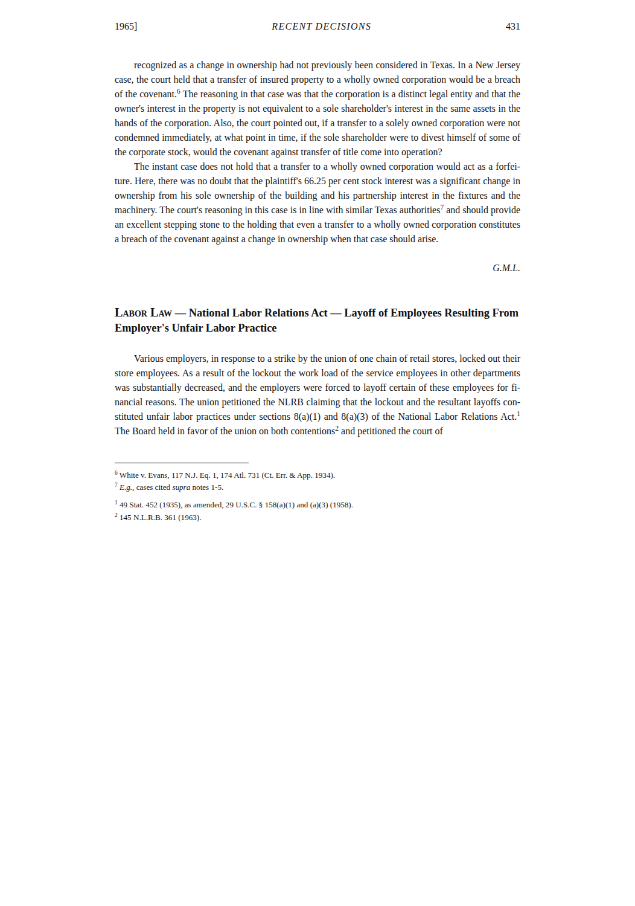1965] Recent Decisions 431
recognized as a change in ownership had not previously been considered in Texas. In a New Jersey case, the court held that a transfer of insured property to a wholly owned corporation would be a breach of the covenant.6 The reasoning in that case was that the corporation is a distinct legal entity and that the owner's interest in the property is not equivalent to a sole shareholder's interest in the same assets in the hands of the corporation. Also, the court pointed out, if a transfer to a solely owned corporation were not condemned immediately, at what point in time, if the sole shareholder were to divest himself of some of the corporate stock, would the covenant against transfer of title come into operation?
The instant case does not hold that a transfer to a wholly owned corporation would act as a forfeiture. Here, there was no doubt that the plaintiff's 66.25 per cent stock interest was a significant change in ownership from his sole ownership of the building and his partnership interest in the fixtures and the machinery. The court's reasoning in this case is in line with similar Texas authorities7 and should provide an excellent stepping stone to the holding that even a transfer to a wholly owned corporation constitutes a breach of the covenant against a change in ownership when that case should arise.
G.M.L.
Labor Law — National Labor Relations Act — Layoff of Employees Resulting From Employer's Unfair Labor Practice
Various employers, in response to a strike by the union of one chain of retail stores, locked out their store employees. As a result of the lockout the work load of the service employees in other departments was substantially decreased, and the employers were forced to layoff certain of these employees for financial reasons. The union petitioned the NLRB claiming that the lockout and the resultant layoffs constituted unfair labor practices under sections 8(a)(1) and 8(a)(3) of the National Labor Relations Act.1 The Board held in favor of the union on both contentions2 and petitioned the court of
6 White v. Evans, 117 N.J. Eq. 1, 174 Atl. 731 (Ct. Err. & App. 1934).
7 E.g., cases cited supra notes 1-5.
1 49 Stat. 452 (1935), as amended, 29 U.S.C. § 158(a)(1) and (a)(3) (1958).
2 145 N.L.R.B. 361 (1963).